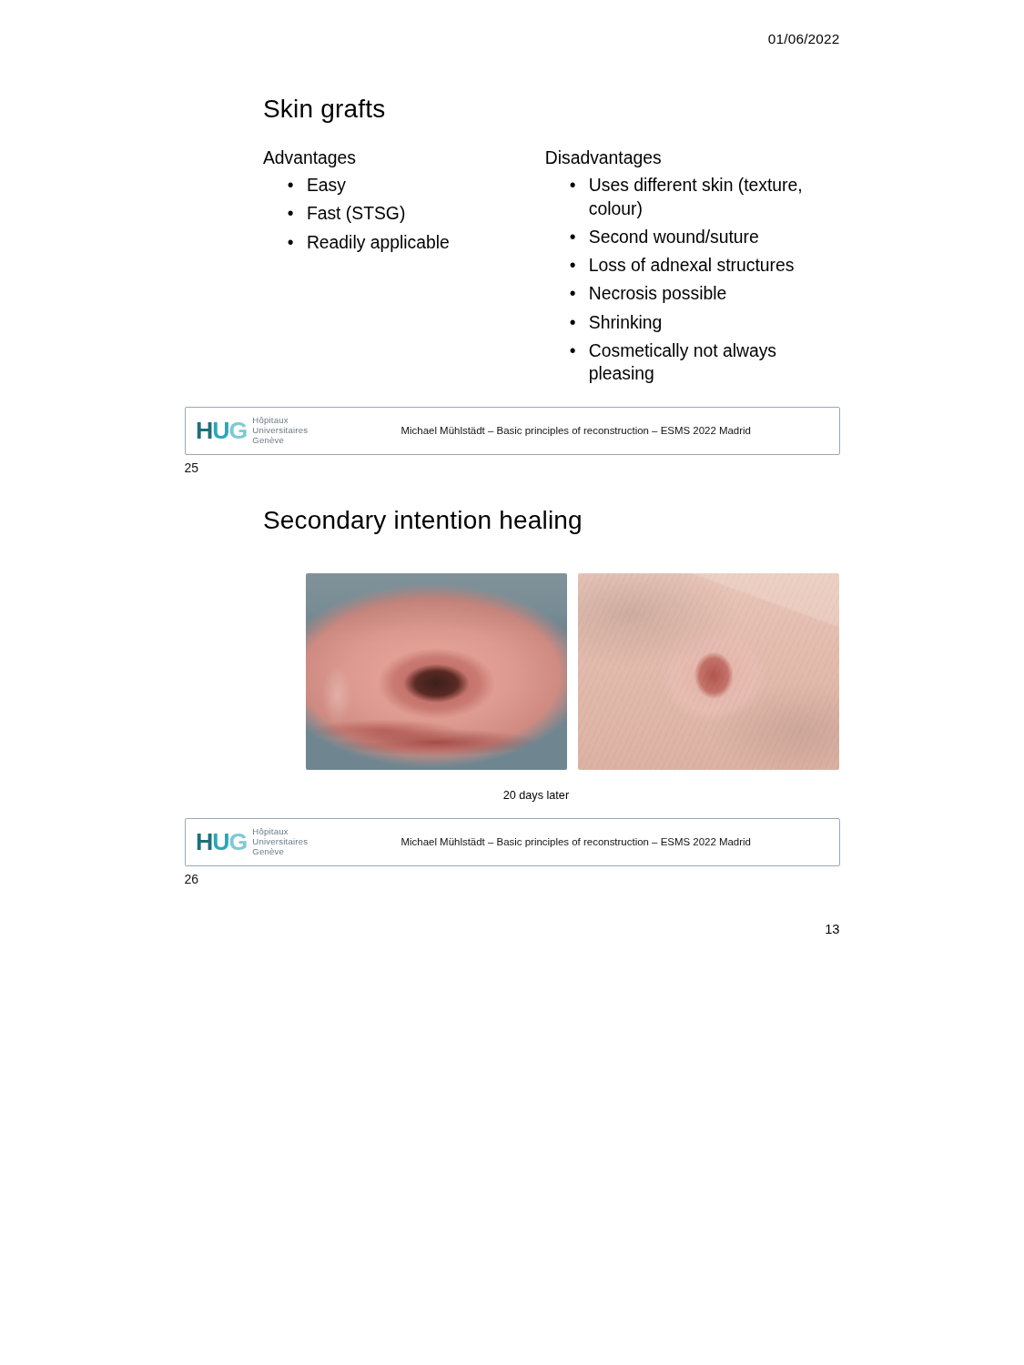01/06/2022
Skin grafts
Advantages
Easy
Fast (STSG)
Readily applicable
Disadvantages
Uses different skin (texture, colour)
Second wound/suture
Loss of adnexal structures
Necrosis possible
Shrinking
Cosmetically not always pleasing
HUG Hôpitaux
Universitaires
Genève
Michael Mühlstädt – Basic principles of reconstruction – ESMS 2022 Madrid
25
Secondary intention healing
20 days later
HUG Hôpitaux
Universitaires
Genève
Michael Mühlstädt – Basic principles of reconstruction – ESMS 2022 Madrid
26
13